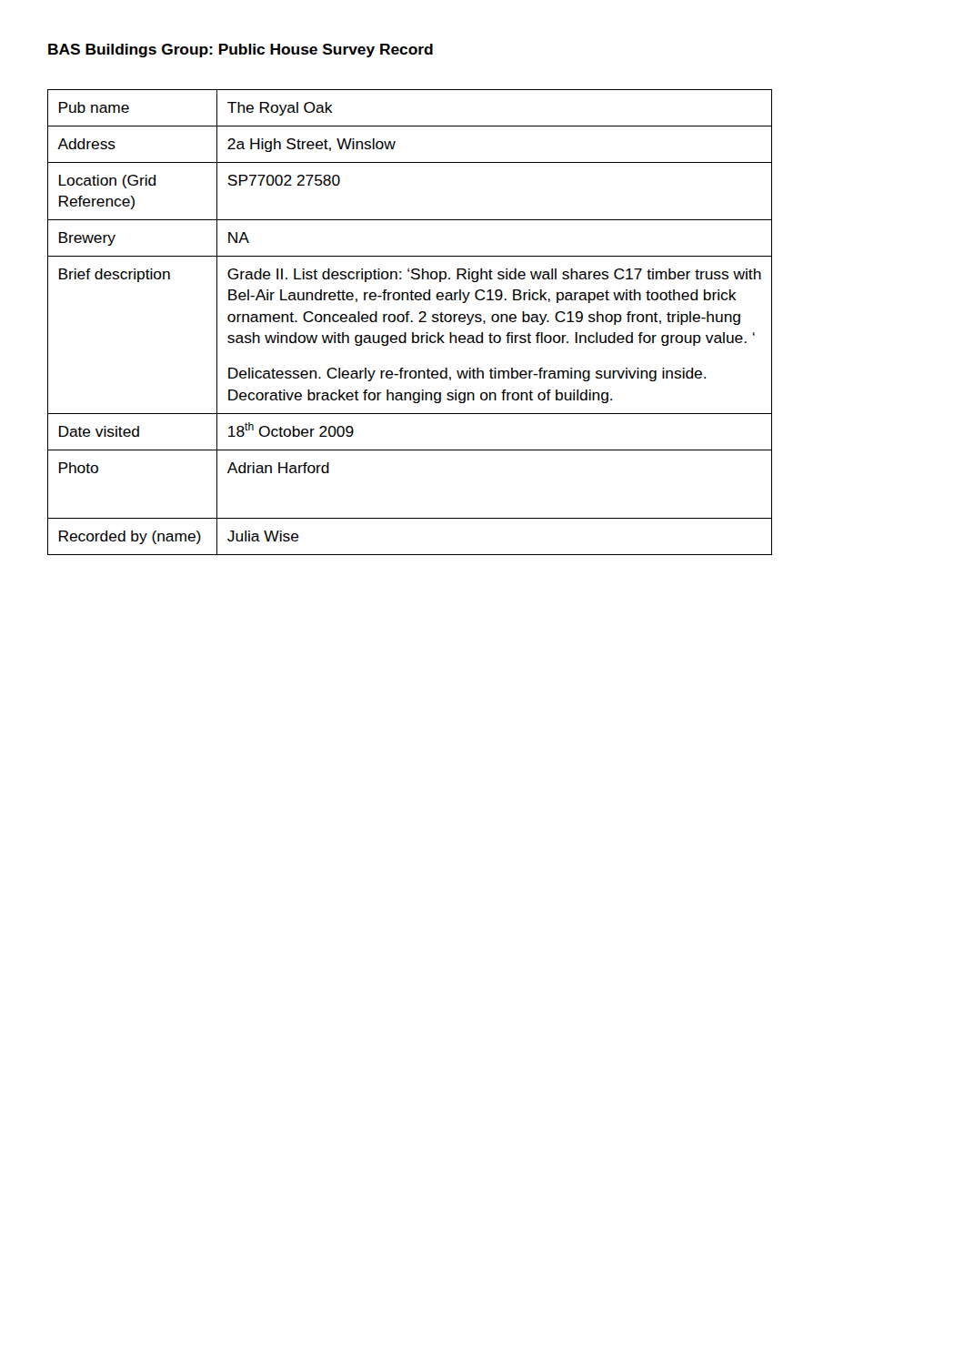BAS Buildings Group: Public House Survey Record
| Pub name | The Royal Oak |
| Address | 2a High Street, Winslow |
| Location (Grid Reference) | SP77002 27580 |
| Brewery | NA |
| Brief description | Grade II. List description: ‘Shop. Right side wall shares C17 timber truss with Bel-Air Laundrette, re-fronted early C19. Brick, parapet with toothed brick ornament. Concealed roof. 2 storeys, one bay. C19 shop front, triple-hung sash window with gauged brick head to first floor. Included for group value. ‘ Delicatessen. Clearly re-fronted, with timber-framing surviving inside. Decorative bracket for hanging sign on front of building. |
| Date visited | 18 th October 2009 |
| Photo | Adrian Harford |
| Recorded by (name) | Julia Wise |